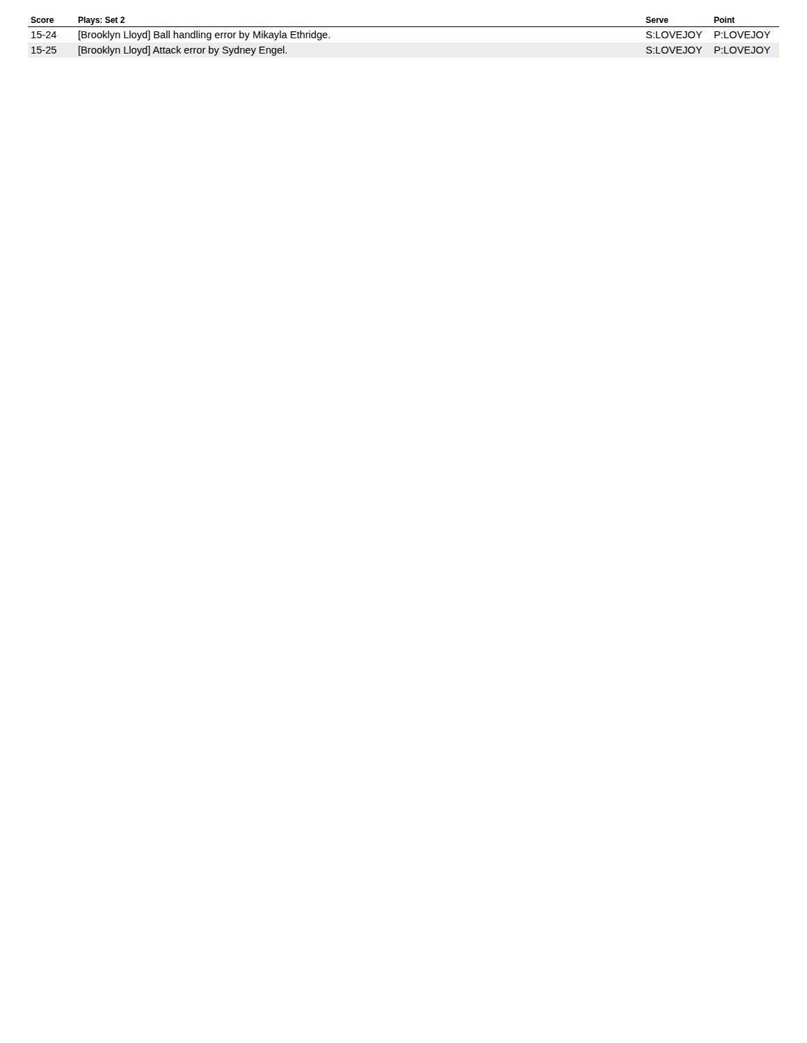| Score | Plays: Set 2 | Serve | Point |
| --- | --- | --- | --- |
| 15-24 | [Brooklyn Lloyd] Ball handling error by Mikayla Ethridge. | S:LOVEJOY | P:LOVEJOY |
| 15-25 | [Brooklyn Lloyd] Attack error by Sydney Engel. | S:LOVEJOY | P:LOVEJOY |